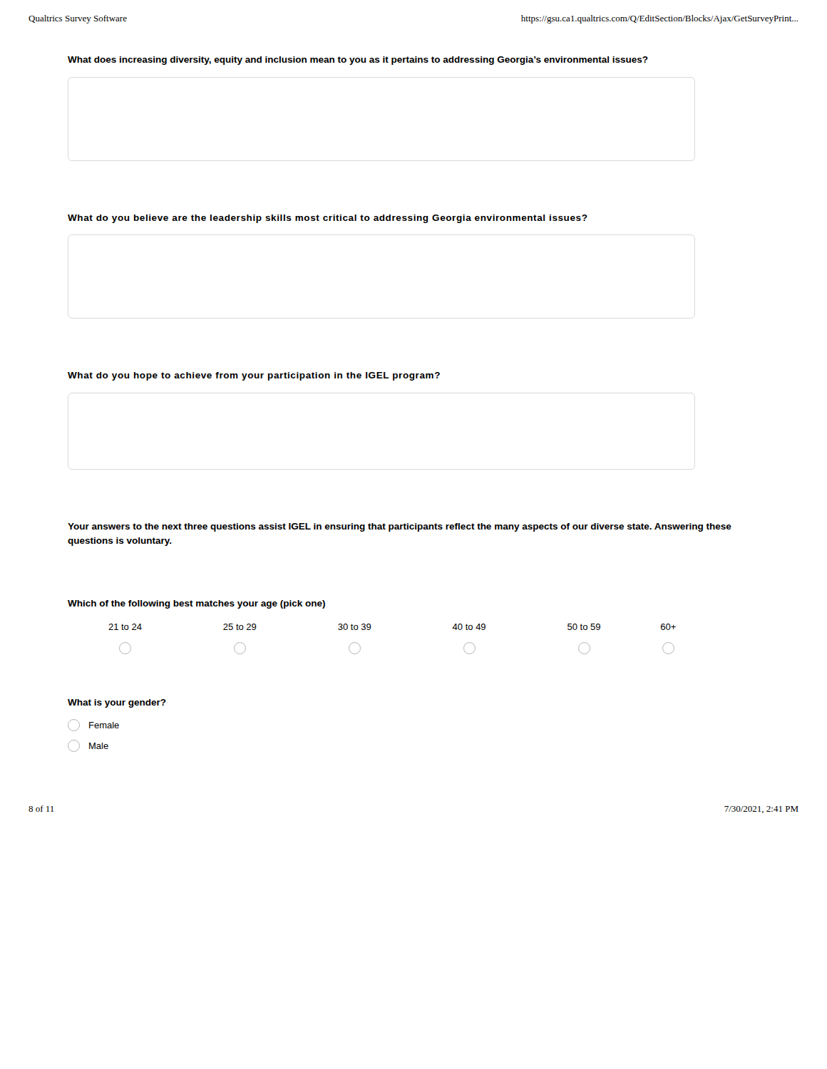Qualtrics Survey Software
https://gsu.ca1.qualtrics.com/Q/EditSection/Blocks/Ajax/GetSurveyPrint...
What does increasing diversity, equity and inclusion mean to you as it pertains to addressing Georgia’s environmental issues?
What do you believe are the leadership skills most critical to addressing Georgia environmental issues?
What do you hope to achieve from your participation in the IGEL program?
Your answers to the next three questions assist IGEL in ensuring that participants reflect the many aspects of our diverse state. Answering these questions is voluntary.
Which of the following best matches your age (pick one)
| 21 to 24 | 25 to 29 | 30 to 39 | 40 to 49 | 50 to 59 | 60+ |
What is your gender?
Female
Male
8 of 11
7/30/2021, 2:41 PM